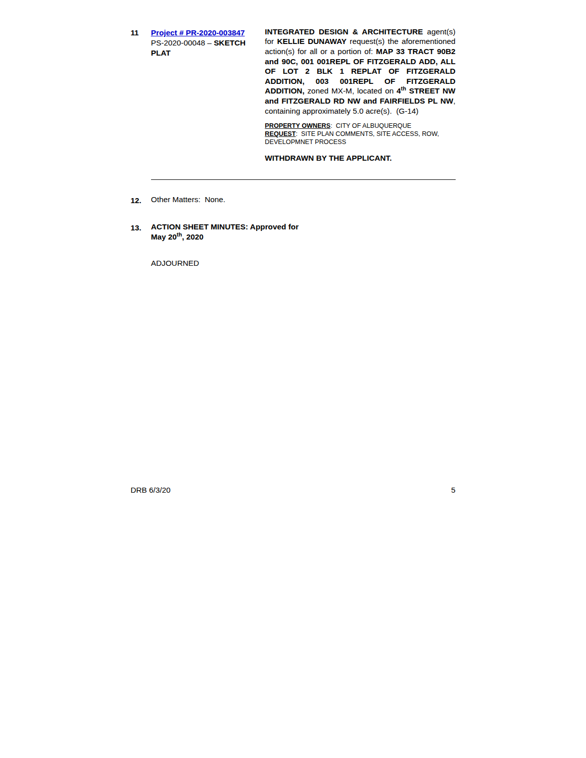11
Project # PR-2020-003847
PS-2020-00048 – SKETCH PLAT
INTEGRATED DESIGN & ARCHITECTURE agent(s) for KELLIE DUNAWAY request(s) the aforementioned action(s) for all or a portion of: MAP 33 TRACT 90B2 and 90C, 001 001REPL OF FITZGERALD ADD, ALL OF LOT 2 BLK 1 REPLAT OF FITZGERALD ADDITION, 003 001REPL OF FITZGERALD ADDITION, zoned MX-M, located on 4th STREET NW and FITZGERALD RD NW and FAIRFIELDS PL NW, containing approximately 5.0 acre(s). (G-14)
PROPERTY OWNERS: CITY OF ALBUQUERQUE
REQUEST: SITE PLAN COMMENTS, SITE ACCESS, ROW, DEVELOPMNET PROCESS
WITHDRAWN BY THE APPLICANT.
12.
Other Matters: None.
13.
ACTION SHEET MINUTES: Approved for
May 20th, 2020
ADJOURNED
DRB 6/3/20
5